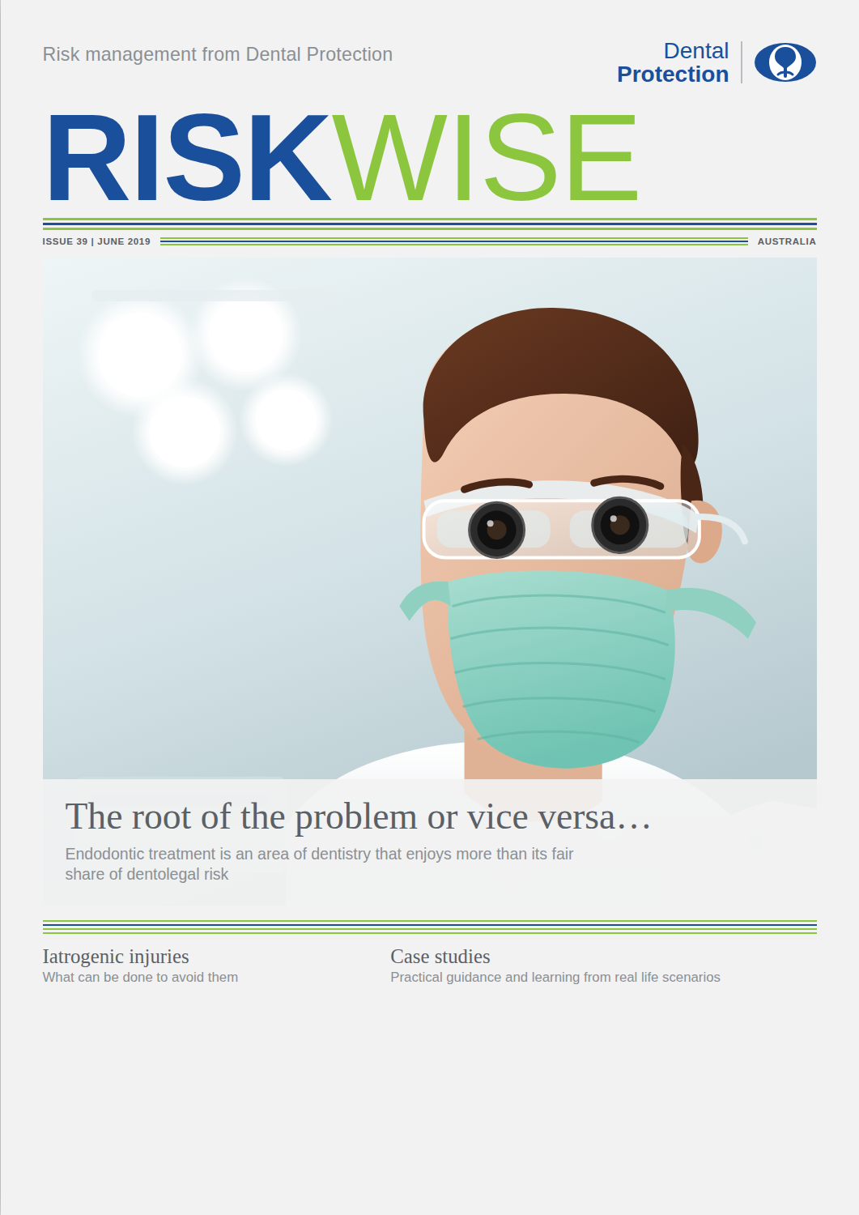Risk management from Dental Protection
Dental Protection
RISK WISE
ISSUE 39 | JUNE 2019 AUSTRALIA
The root of the problem or vice versa…
Endodontic treatment is an area of dentistry that enjoys more than its fair share of dentolegal risk
Iatrogenic injuries
What can be done to avoid them
Case studies
Practical guidance and learning from real life scenarios